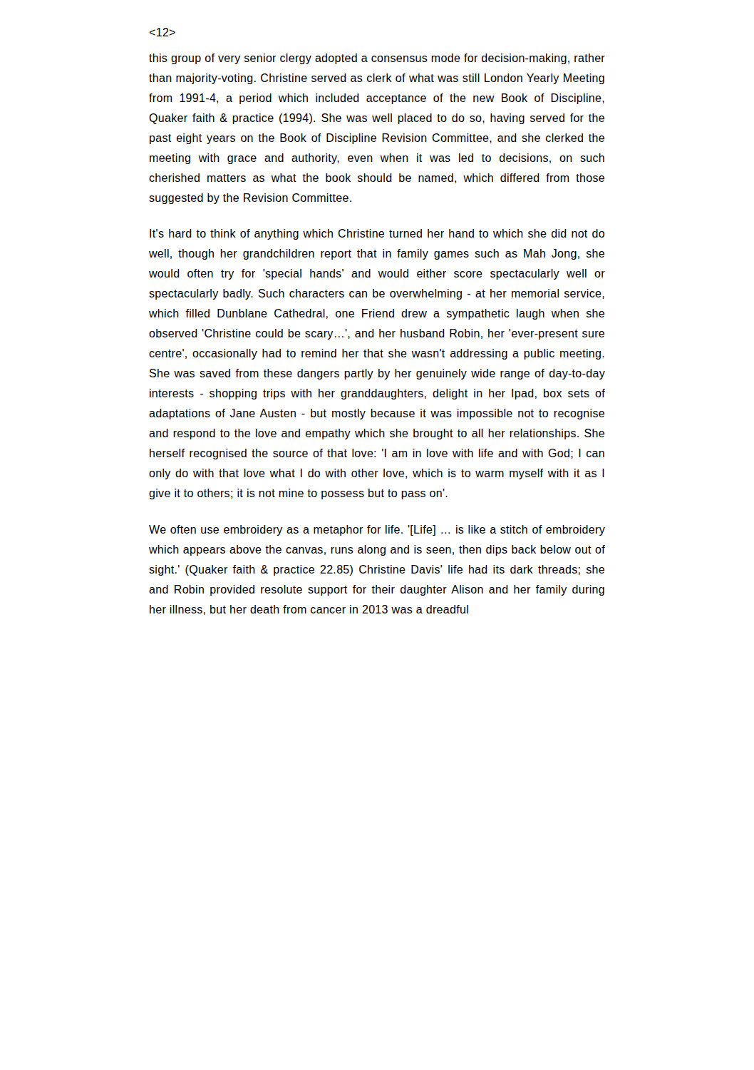<12>
this group of very senior clergy adopted a consensus mode for decision-making, rather than majority-voting. Christine served as clerk of what was still London Yearly Meeting from 1991-4, a period which included acceptance of the new Book of Discipline, Quaker faith & practice (1994). She was well placed to do so, having served for the past eight years on the Book of Discipline Revision Committee, and she clerked the meeting with grace and authority, even when it was led to decisions, on such cherished matters as what the book should be named, which differed from those suggested by the Revision Committee.
It's hard to think of anything which Christine turned her hand to which she did not do well, though her grandchildren report that in family games such as Mah Jong, she would often try for 'special hands' and would either score spectacularly well or spectacularly badly. Such characters can be overwhelming - at her memorial service, which filled Dunblane Cathedral, one Friend drew a sympathetic laugh when she observed 'Christine could be scary…', and her husband Robin, her 'ever-present sure centre', occasionally had to remind her that she wasn't addressing a public meeting. She was saved from these dangers partly by her genuinely wide range of day-to-day interests - shopping trips with her granddaughters, delight in her Ipad, box sets of adaptations of Jane Austen - but mostly because it was impossible not to recognise and respond to the love and empathy which she brought to all her relationships. She herself recognised the source of that love: 'I am in love with life and with God; I can only do with that love what I do with other love, which is to warm myself with it as I give it to others; it is not mine to possess but to pass on'.
We often use embroidery as a metaphor for life. '[Life] … is like a stitch of embroidery which appears above the canvas, runs along and is seen, then dips back below out of sight.' (Quaker faith & practice 22.85) Christine Davis' life had its dark threads; she and Robin provided resolute support for their daughter Alison and her family during her illness, but her death from cancer in 2013 was a dreadful